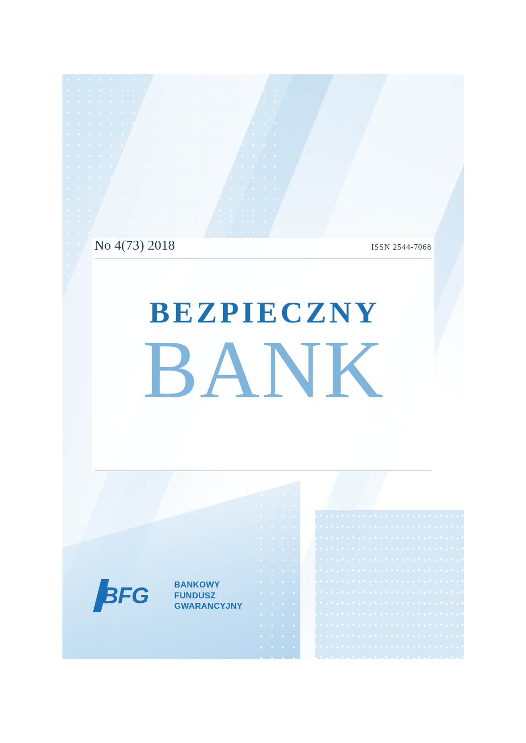No 4(73) 2018 ISSN 2544-7068
BEZPIECZNY BANK
BFG
Bankowy
Fundusz
Gwarancyjny